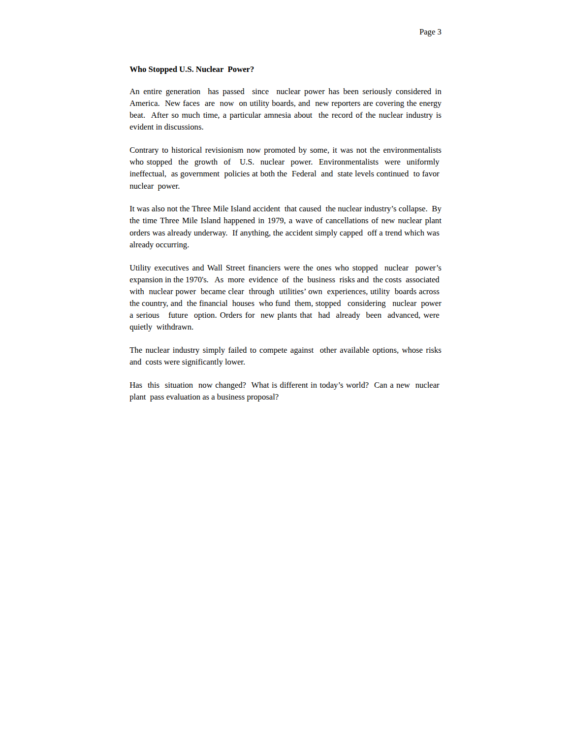Page 3
Who Stopped U.S. Nuclear Power?
An entire generation has passed since nuclear power has been seriously considered in America. New faces are now on utility boards, and new reporters are covering the energy beat. After so much time, a particular amnesia about the record of the nuclear industry is evident in discussions.
Contrary to historical revisionism now promoted by some, it was not the environmentalists who stopped the growth of U.S. nuclear power. Environmentalists were uniformly ineffectual, as government policies at both the Federal and state levels continued to favor nuclear power.
It was also not the Three Mile Island accident that caused the nuclear industry’s collapse. By the time Three Mile Island happened in 1979, a wave of cancellations of new nuclear plant orders was already underway. If anything, the accident simply capped off a trend which was already occurring.
Utility executives and Wall Street financiers were the ones who stopped nuclear power’s expansion in the 1970's. As more evidence of the business risks and the costs associated with nuclear power became clear through utilities’ own experiences, utility boards across the country, and the financial houses who fund them, stopped considering nuclear power a serious future option. Orders for new plants that had already been advanced, were quietly withdrawn.
The nuclear industry simply failed to compete against other available options, whose risks and costs were significantly lower.
Has this situation now changed? What is different in today’s world? Can a new nuclear plant pass evaluation as a business proposal?